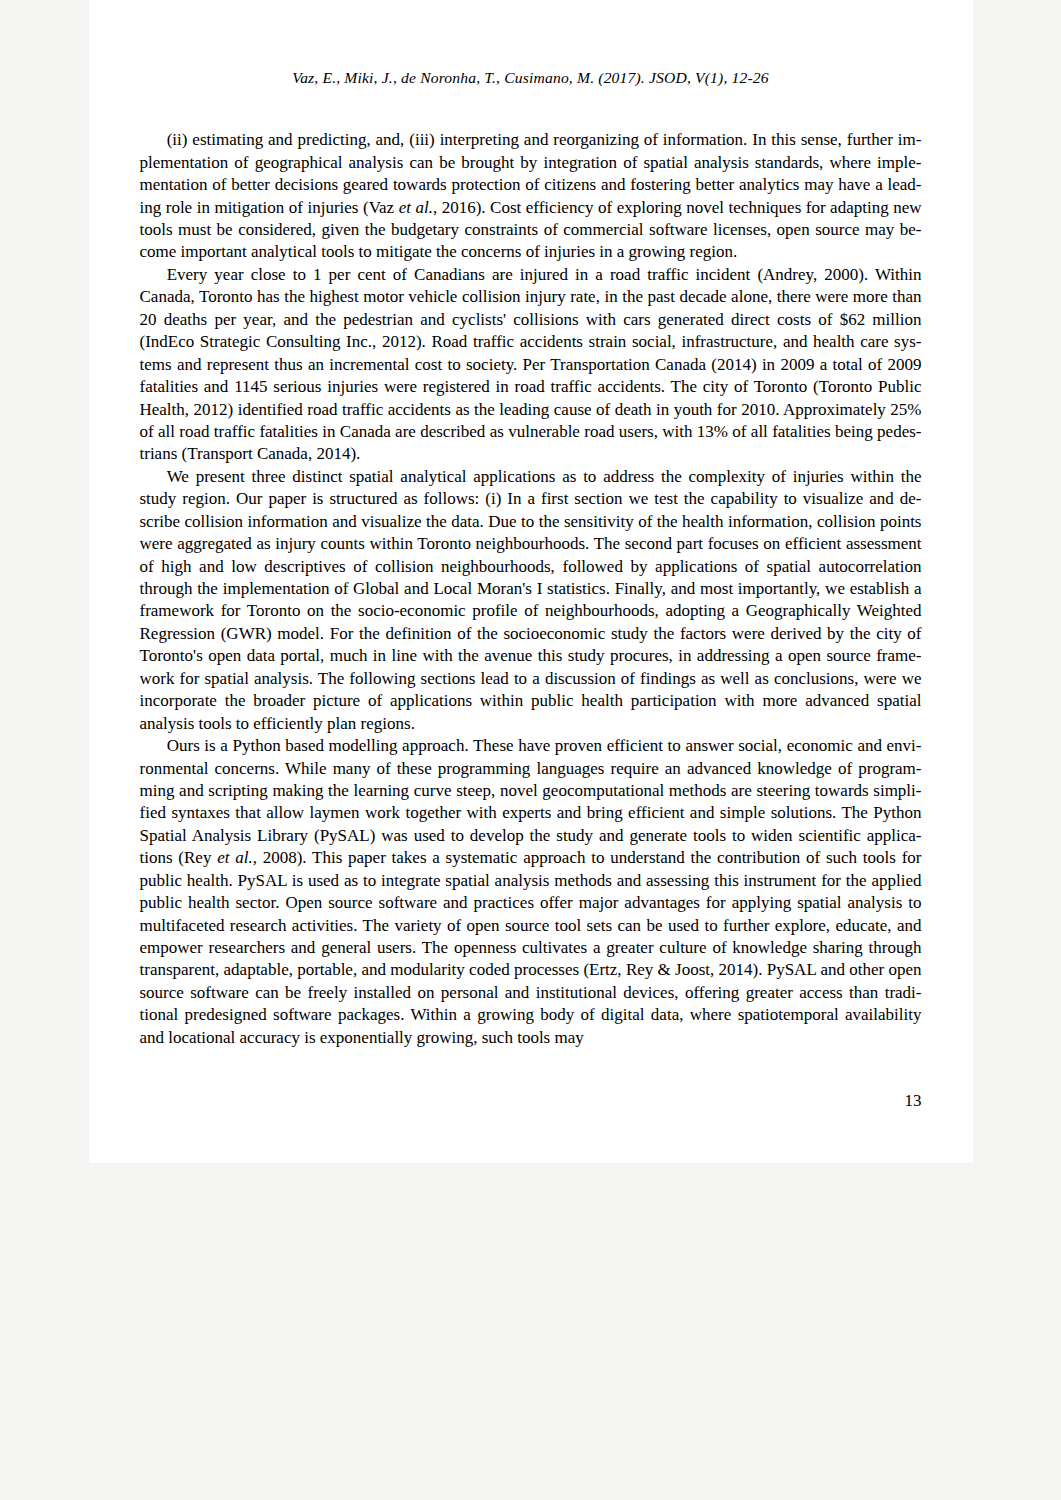Vaz, E., Miki, J., de Noronha, T., Cusimano, M. (2017). JSOD, V(1), 12-26
(ii) estimating and predicting, and, (iii) interpreting and reorganizing of information. In this sense, further implementation of geographical analysis can be brought by integration of spatial analysis standards, where implementation of better decisions geared towards protection of citizens and fostering better analytics may have a leading role in mitigation of injuries (Vaz et al., 2016). Cost efficiency of exploring novel techniques for adapting new tools must be considered, given the budgetary constraints of commercial software licenses, open source may become important analytical tools to mitigate the concerns of injuries in a growing region.
Every year close to 1 per cent of Canadians are injured in a road traffic incident (Andrey, 2000). Within Canada, Toronto has the highest motor vehicle collision injury rate, in the past decade alone, there were more than 20 deaths per year, and the pedestrian and cyclists' collisions with cars generated direct costs of $62 million (IndEco Strategic Consulting Inc., 2012). Road traffic accidents strain social, infrastructure, and health care systems and represent thus an incremental cost to society. Per Transportation Canada (2014) in 2009 a total of 2009 fatalities and 1145 serious injuries were registered in road traffic accidents. The city of Toronto (Toronto Public Health, 2012) identified road traffic accidents as the leading cause of death in youth for 2010. Approximately 25% of all road traffic fatalities in Canada are described as vulnerable road users, with 13% of all fatalities being pedestrians (Transport Canada, 2014).
We present three distinct spatial analytical applications as to address the complexity of injuries within the study region. Our paper is structured as follows: (i) In a first section we test the capability to visualize and describe collision information and visualize the data. Due to the sensitivity of the health information, collision points were aggregated as injury counts within Toronto neighbourhoods. The second part focuses on efficient assessment of high and low descriptives of collision neighbourhoods, followed by applications of spatial autocorrelation through the implementation of Global and Local Moran's I statistics. Finally, and most importantly, we establish a framework for Toronto on the socio-economic profile of neighbourhoods, adopting a Geographically Weighted Regression (GWR) model. For the definition of the socioeconomic study the factors were derived by the city of Toronto's open data portal, much in line with the avenue this study procures, in addressing a open source framework for spatial analysis. The following sections lead to a discussion of findings as well as conclusions, were we incorporate the broader picture of applications within public health participation with more advanced spatial analysis tools to efficiently plan regions.
Ours is a Python based modelling approach. These have proven efficient to answer social, economic and environmental concerns. While many of these programming languages require an advanced knowledge of programming and scripting making the learning curve steep, novel geocomputational methods are steering towards simplified syntaxes that allow laymen work together with experts and bring efficient and simple solutions. The Python Spatial Analysis Library (PySAL) was used to develop the study and generate tools to widen scientific applications (Rey et al., 2008). This paper takes a systematic approach to understand the contribution of such tools for public health. PySAL is used as to integrate spatial analysis methods and assessing this instrument for the applied public health sector. Open source software and practices offer major advantages for applying spatial analysis to multifaceted research activities. The variety of open source tool sets can be used to further explore, educate, and empower researchers and general users. The openness cultivates a greater culture of knowledge sharing through transparent, adaptable, portable, and modularity coded processes (Ertz, Rey & Joost, 2014). PySAL and other open source software can be freely installed on personal and institutional devices, offering greater access than traditional predesigned software packages. Within a growing body of digital data, where spatiotemporal availability and locational accuracy is exponentially growing, such tools may
13